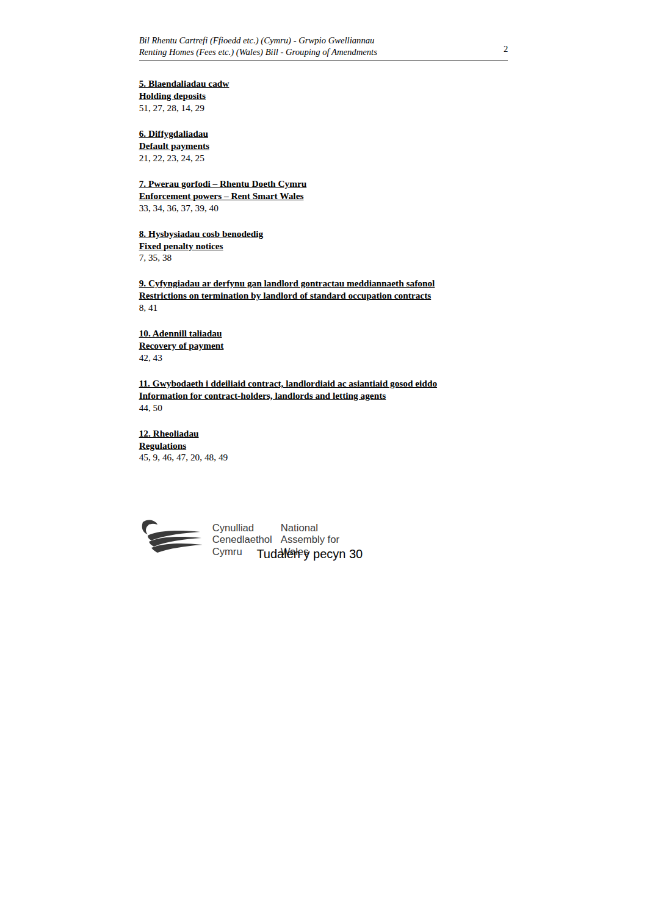Bil Rhentu Cartrefi (Ffioedd etc.) (Cymru) - Grwpio Gwelliannau
Renting Homes (Fees etc.) (Wales) Bill - Grouping of Amendments
2
5. Blaendaliadau cadw
Holding deposits
51, 27, 28, 14, 29
6. Diffygdaliadau
Default payments
21, 22, 23, 24, 25
7. Pwerau gorfodi – Rhentu Doeth Cymru
Enforcement powers – Rent Smart Wales
33, 34, 36, 37, 39, 40
8. Hysbysiadau cosb benodedig
Fixed penalty notices
7, 35, 38
9. Cyfyngiadau ar derfynu gan landlord gontractau meddiannaeth safonol
Restrictions on termination by landlord of standard occupation contracts
8, 41
10. Adennill taliadau
Recovery of payment
42, 43
11. Gwybodaeth i ddeiliaid contract, landlordiaid ac asiantiaid gosod eiddo
Information for contract-holders, landlords and letting agents
44, 50
12. Rheoliadau
Regulations
45, 9, 46, 47, 20, 48, 49
Cynulliad
Cenedlaethol
Cymru
National
Assembly for
Wales
Tudalen y pecyn 30